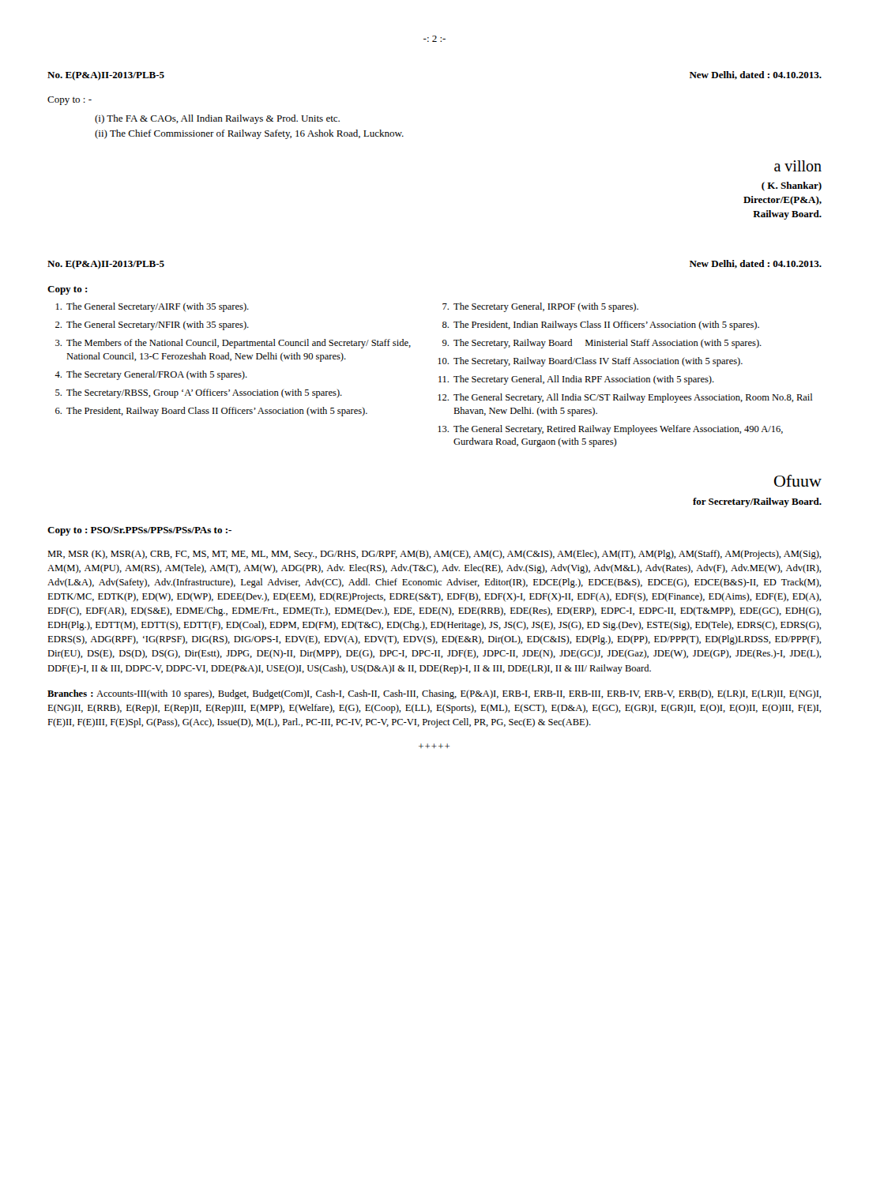-: 2 :-
No. E(P&A)II-2013/PLB-5 New Delhi, dated : 04.10.2013.
Copy to : -
(i) The FA & CAOs, All Indian Railways & Prod. Units etc.
(ii) The Chief Commissioner of Railway Safety, 16 Ashok Road, Lucknow.
a villon ( K. Shankar)
Director/E(P&A),
Railway Board.
No. E(P&A)II-2013/PLB-5 New Delhi, dated : 04.10.2013.
Copy to :
| The General Secretary/AIRF (with 35 spares). The General Secretary/NFIR (with 35 spares). The Members of the National Council, Departmental Council and Secretary/ Staff side, National Council, 13-C Ferozeshah Road, New Delhi (with 90 spares). The Secretary General/FROA (with 5 spares). The Secretary/RBSS, Group ‘A’ Officers’ Association (with 5 spares). The President, Railway Board Class II Officers’ Association (with 5 spares). | The Secretary General, IRPOF (with 5 spares). The President, Indian Railways Class II Officers’ Association (with 5 spares). The Secretary, Railway Board Ministerial Staff Association (with 5 spares). The Secretary, Railway Board/Class IV Staff Association (with 5 spares). The Secretary General, All India RPF Association (with 5 spares). The General Secretary, All India SC/ST Railway Employees Association, Room No.8, Rail Bhavan, New Delhi. (with 5 spares). The General Secretary, Retired Railway Employees Welfare Association, 490 A/16, Gurdwara Road, Gurgaon (with 5 spares) |
Ofuuw for Secretary/Railway Board.
Copy to : PSO/Sr.PPSs/PPSs/PSs/PAs to :-
MR, MSR (K), MSR(A), CRB, FC, MS, MT, ME, ML, MM, Secy., DG/RHS, DG/RPF, AM(B), AM(CE), AM(C), AM(C&IS), AM(Elec), AM(IT), AM(Plg), AM(Staff), AM(Projects), AM(Sig), AM(M), AM(PU), AM(RS), AM(Tele), AM(T), AM(W), ADG(PR), Adv. Elec(RS), Adv.(T&C), Adv. Elec(RE), Adv.(Sig), Adv(Vig), Adv(M&L), Adv(Rates), Adv(F), Adv.ME(W), Adv(IR), Adv(L&A), Adv(Safety), Adv.(Infrastructure), Legal Adviser, Adv(CC), Addl. Chief Economic Adviser, Editor(IR), EDCE(Plg.), EDCE(B&S), EDCE(G), EDCE(B&S)-II, ED Track(M), EDTK/MC, EDTK(P), ED(W), ED(WP), EDEE(Dev.), ED(EEM), ED(RE)Projects, EDRE(S&T), EDF(B), EDF(X)-I, EDF(X)-II, EDF(A), EDF(S), ED(Finance), ED(Aims), EDF(E), ED(A), EDF(C), EDF(AR), ED(S&E), EDME/Chg., EDME/Frt., EDME(Tr.), EDME(Dev.), EDE, EDE(N), EDE(RRB), EDE(Res), ED(ERP), EDPC-I, EDPC-II, ED(T&MPP), EDE(GC), EDH(G), EDH(Plg.), EDTT(M), EDTT(S), EDTT(F), ED(Coal), EDPM, ED(FM), ED(T&C), ED(Chg.), ED(Heritage), JS, JS(C), JS(E), JS(G), ED Sig.(Dev), ESTE(Sig), ED(Tele), EDRS(C), EDRS(G), EDRS(S), ADG(RPF), ‘IG(RPSF), DIG(RS), DIG/OPS-I, EDV(E), EDV(A), EDV(T), EDV(S), ED(E&R), Dir(OL), ED(C&IS), ED(Plg.), ED(PP), ED/PPP(T), ED(Plg)LRDSS, ED/PPP(F), Dir(EU), DS(E), DS(D), DS(G), Dir(Estt), JDPG, DE(N)-II, Dir(MPP), DE(G), DPC-I, DPC-II, JDF(E), JDPC-II, JDE(N), JDE(GC)J, JDE(Gaz), JDE(W), JDE(GP), JDE(Res.)-I, JDE(L), DDF(E)-I, II & III, DDPC-V, DDPC-VI, DDE(P&A)I, USE(O)I, US(Cash), US(D&A)I & II, DDE(Rep)-I, II & III, DDE(LR)I, II & III/ Railway Board.
Branches : Accounts-III(with 10 spares), Budget, Budget(Com)I, Cash-I, Cash-II, Cash-III, Chasing, E(P&A)I, ERB-I, ERB-II, ERB-III, ERB-IV, ERB-V, ERB(D), E(LR)I, E(LR)II, E(NG)I, E(NG)II, E(RRB), E(Rep)I, E(Rep)II, E(Rep)III, E(MPP), E(Welfare), E(G), E(Coop), E(LL), E(Sports), E(ML), E(SCT), E(D&A), E(GC), E(GR)I, E(GR)II, E(O)I, E(O)II, E(O)III, F(E)I, F(E)II, F(E)III, F(E)Spl, G(Pass), G(Acc), Issue(D), M(L), Parl., PC-III, PC-IV, PC-V, PC-VI, Project Cell, PR, PG, Sec(E) & Sec(ABE).
+++++